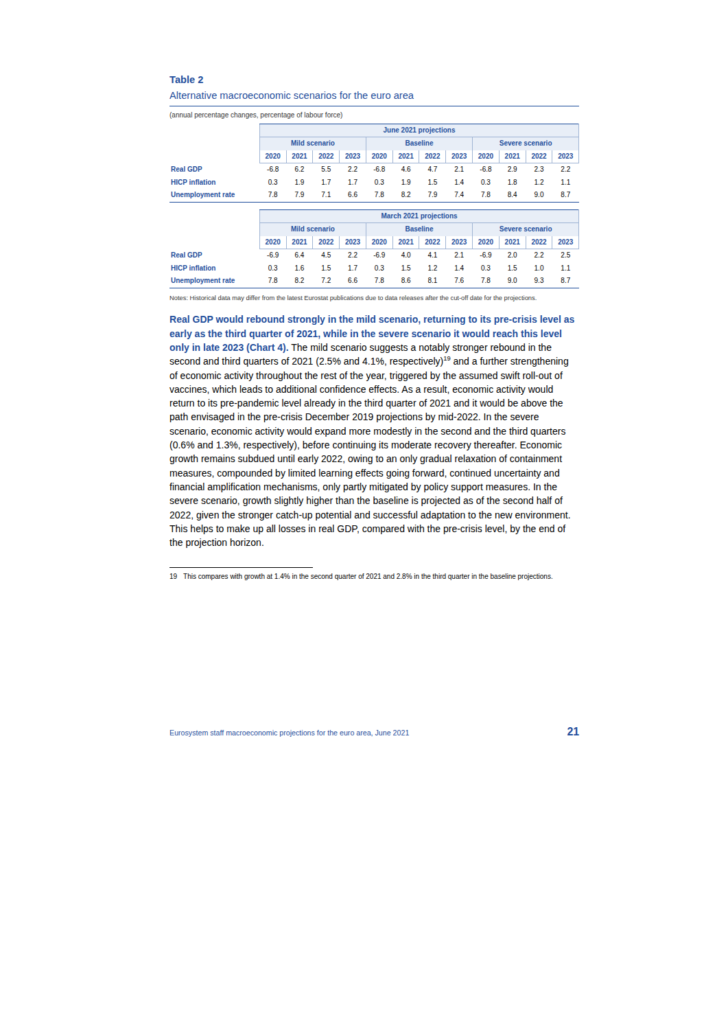Table 2
Alternative macroeconomic scenarios for the euro area
(annual percentage changes, percentage of labour force)
| | June 2021 projections |
| | Mild scenario | Baseline | Severe scenario |
| | 2020 | 2021 | 2022 | 2023 | 2020 | 2021 | 2022 | 2023 | 2020 | 2021 | 2022 | 2023 |
| Real GDP | -6.8 | 6.2 | 5.5 | 2.2 | -6.8 | 4.6 | 4.7 | 2.1 | -6.8 | 2.9 | 2.3 | 2.2 |
| HICP inflation | 0.3 | 1.9 | 1.7 | 1.7 | 0.3 | 1.9 | 1.5 | 1.4 | 0.3 | 1.8 | 1.2 | 1.1 |
| Unemployment rate | 7.8 | 7.9 | 7.1 | 6.6 | 7.8 | 8.2 | 7.9 | 7.4 | 7.8 | 8.4 | 9.0 | 8.7 |
| | March 2021 projections |
| | Mild scenario | Baseline | Severe scenario |
| | 2020 | 2021 | 2022 | 2023 | 2020 | 2021 | 2022 | 2023 | 2020 | 2021 | 2022 | 2023 |
| Real GDP | -6.9 | 6.4 | 4.5 | 2.2 | -6.9 | 4.0 | 4.1 | 2.1 | -6.9 | 2.0 | 2.2 | 2.5 |
| HICP inflation | 0.3 | 1.6 | 1.5 | 1.7 | 0.3 | 1.5 | 1.2 | 1.4 | 0.3 | 1.5 | 1.0 | 1.1 |
| Unemployment rate | 7.8 | 8.2 | 7.2 | 6.6 | 7.8 | 8.6 | 8.1 | 7.6 | 7.8 | 9.0 | 9.3 | 8.7 |
Notes: Historical data may differ from the latest Eurostat publications due to data releases after the cut-off date for the projections.
Real GDP would rebound strongly in the mild scenario, returning to its pre-crisis level as early as the third quarter of 2021, while in the severe scenario it would reach this level only in late 2023 (Chart 4). The mild scenario suggests a notably stronger rebound in the second and third quarters of 2021 (2.5% and 4.1%, respectively)19 and a further strengthening of economic activity throughout the rest of the year, triggered by the assumed swift roll-out of vaccines, which leads to additional confidence effects. As a result, economic activity would return to its pre-pandemic level already in the third quarter of 2021 and it would be above the path envisaged in the pre-crisis December 2019 projections by mid-2022. In the severe scenario, economic activity would expand more modestly in the second and the third quarters (0.6% and 1.3%, respectively), before continuing its moderate recovery thereafter. Economic growth remains subdued until early 2022, owing to an only gradual relaxation of containment measures, compounded by limited learning effects going forward, continued uncertainty and financial amplification mechanisms, only partly mitigated by policy support measures. In the severe scenario, growth slightly higher than the baseline is projected as of the second half of 2022, given the stronger catch-up potential and successful adaptation to the new environment. This helps to make up all losses in real GDP, compared with the pre-crisis level, by the end of the projection horizon.
19
This compares with growth at 1.4% in the second quarter of 2021 and 2.8% in the third quarter in the baseline projections.
Eurosystem staff macroeconomic projections for the euro area, June 2021
21